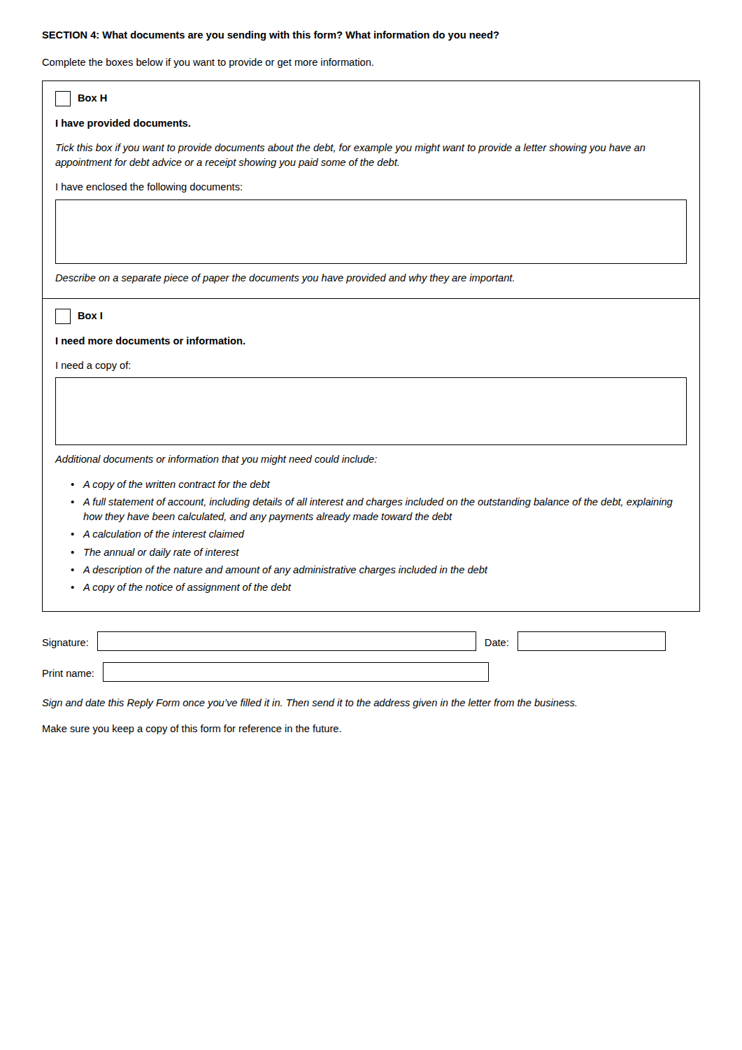SECTION 4: What documents are you sending with this form? What information do you need?
Complete the boxes below if you want to provide or get more information.
Box H
I have provided documents.
Tick this box if you want to provide documents about the debt, for example you might want to provide a letter showing you have an appointment for debt advice or a receipt showing you paid some of the debt.
I have enclosed the following documents:
Describe on a separate piece of paper the documents you have provided and why they are important.
Box I
I need more documents or information.
I need a copy of:
Additional documents or information that you might need could include:
A copy of the written contract for the debt
A full statement of account, including details of all interest and charges included on the outstanding balance of the debt, explaining how they have been calculated, and any payments already made toward the debt
A calculation of the interest claimed
The annual or daily rate of interest
A description of the nature and amount of any administrative charges included in the debt
A copy of the notice of assignment of the debt
Signature:
Date:
Print name:
Sign and date this Reply Form once you’ve filled it in. Then send it to the address given in the letter from the business.
Make sure you keep a copy of this form for reference in the future.